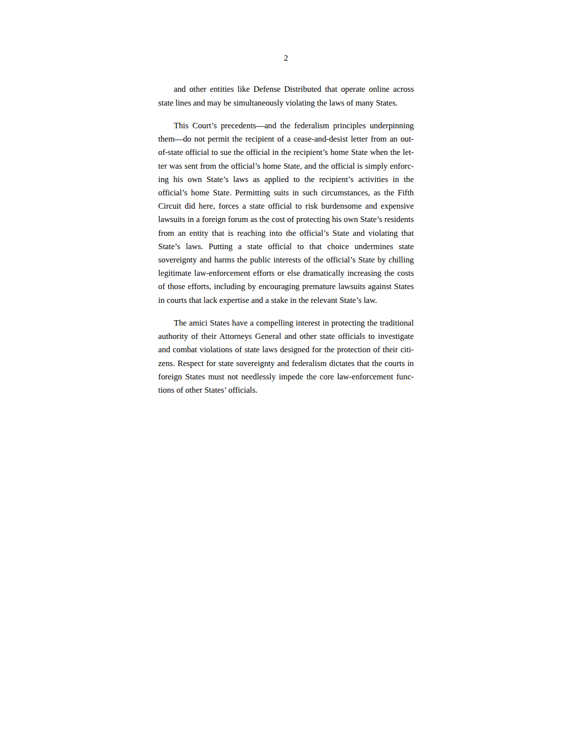2
and other entities like Defense Distributed that operate online across state lines and may be simultaneously violating the laws of many States.
This Court’s precedents—and the federalism principles underpinning them—do not permit the recipient of a cease-and-desist letter from an out-of-state official to sue the official in the recipient’s home State when the letter was sent from the official’s home State, and the official is simply enforcing his own State’s laws as applied to the recipient’s activities in the official’s home State. Permitting suits in such circumstances, as the Fifth Circuit did here, forces a state official to risk burdensome and expensive lawsuits in a foreign forum as the cost of protecting his own State’s residents from an entity that is reaching into the official’s State and violating that State’s laws. Putting a state official to that choice undermines state sovereignty and harms the public interests of the official’s State by chilling legitimate law-enforcement efforts or else dramatically increasing the costs of those efforts, including by encouraging premature lawsuits against States in courts that lack expertise and a stake in the relevant State’s law.
The amici States have a compelling interest in protecting the traditional authority of their Attorneys General and other state officials to investigate and combat violations of state laws designed for the protection of their citizens. Respect for state sovereignty and federalism dictates that the courts in foreign States must not needlessly impede the core law-enforcement functions of other States’ officials.